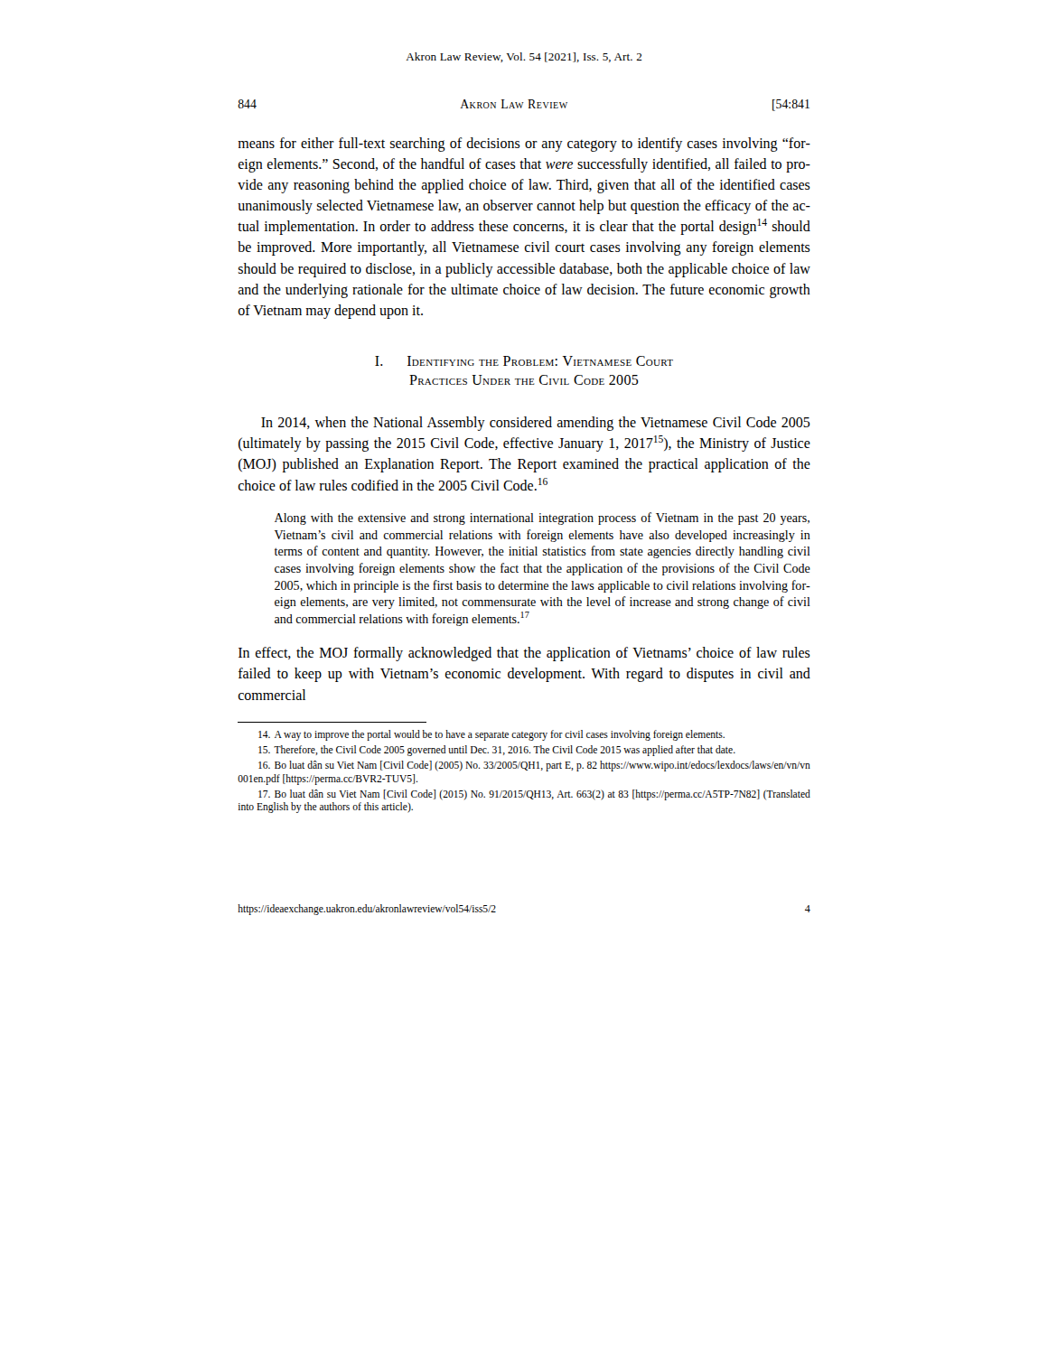Akron Law Review, Vol. 54 [2021], Iss. 5, Art. 2
844 Akron Law Review [54:841
means for either full-text searching of decisions or any category to identify cases involving “foreign elements.” Second, of the handful of cases that were successfully identified, all failed to provide any reasoning behind the applied choice of law. Third, given that all of the identified cases unanimously selected Vietnamese law, an observer cannot help but question the efficacy of the actual implementation. In order to address these concerns, it is clear that the portal design14 should be improved. More importantly, all Vietnamese civil court cases involving any foreign elements should be required to disclose, in a publicly accessible database, both the applicable choice of law and the underlying rationale for the ultimate choice of law decision. The future economic growth of Vietnam may depend upon it.
I. Identifying the Problem: Vietnamese Court Practices Under the Civil Code 2005
In 2014, when the National Assembly considered amending the Vietnamese Civil Code 2005 (ultimately by passing the 2015 Civil Code, effective January 1, 201715), the Ministry of Justice (MOJ) published an Explanation Report. The Report examined the practical application of the choice of law rules codified in the 2005 Civil Code.16
Along with the extensive and strong international integration process of Vietnam in the past 20 years, Vietnam’s civil and commercial relations with foreign elements have also developed increasingly in terms of content and quantity. However, the initial statistics from state agencies directly handling civil cases involving foreign elements show the fact that the application of the provisions of the Civil Code 2005, which in principle is the first basis to determine the laws applicable to civil relations involving foreign elements, are very limited, not commensurate with the level of increase and strong change of civil and commercial relations with foreign elements.17
In effect, the MOJ formally acknowledged that the application of Vietnams’ choice of law rules failed to keep up with Vietnam’s economic development. With regard to disputes in civil and commercial
14. A way to improve the portal would be to have a separate category for civil cases involving foreign elements.
15. Therefore, the Civil Code 2005 governed until Dec. 31, 2016. The Civil Code 2015 was applied after that date.
16. Bo luat dân su Viet Nam [Civil Code] (2005) No. 33/2005/QH1, part E, p. 82 https://www.wipo.int/edocs/lexdocs/laws/en/vn/vn001en.pdf [https://perma.cc/BVR2-TUV5].
17. Bo luat dân su Viet Nam [Civil Code] (2015) No. 91/2015/QH13, Art. 663(2) at 83 [https://perma.cc/A5TP-7N82] (Translated into English by the authors of this article).
https://ideaexchange.uakron.edu/akronlawreview/vol54/iss5/2 4